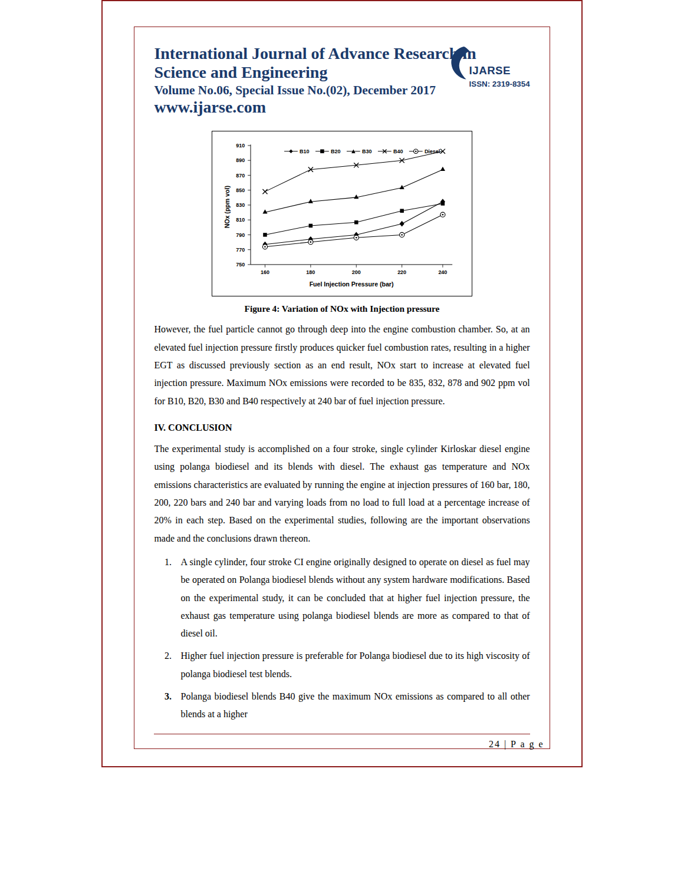International Journal of Advance Research in Science and Engineering
Volume No.06, Special Issue No.(02), December 2017
www.ijarse.com
IJARSE
ISSN: 2319-8354
750 770 790 810 830 850 870 890 910 160 180 200 220 240 Fuel Injection Pressure (bar) NOx (ppm vol) B10 B20 B30 B40 Diesel
Figure 4: Variation of NOx with Injection pressure
However, the fuel particle cannot go through deep into the engine combustion chamber. So, at an elevated fuel injection pressure firstly produces quicker fuel combustion rates, resulting in a higher EGT as discussed previously section as an end result, NOx start to increase at elevated fuel injection pressure. Maximum NOx emissions were recorded to be 835, 832, 878 and 902 ppm vol for B10, B20, B30 and B40 respectively at 240 bar of fuel injection pressure.
IV. CONCLUSION
The experimental study is accomplished on a four stroke, single cylinder Kirloskar diesel engine using polanga biodiesel and its blends with diesel. The exhaust gas temperature and NOx emissions characteristics are evaluated by running the engine at injection pressures of 160 bar, 180, 200, 220 bars and 240 bar and varying loads from no load to full load at a percentage increase of 20% in each step. Based on the experimental studies, following are the important observations made and the conclusions drawn thereon.
A single cylinder, four stroke CI engine originally designed to operate on diesel as fuel may be operated on Polanga biodiesel blends without any system hardware modifications. Based on the experimental study, it can be concluded that at higher fuel injection pressure, the exhaust gas temperature using polanga biodiesel blends are more as compared to that of diesel oil.
Higher fuel injection pressure is preferable for Polanga biodiesel due to its high viscosity of polanga biodiesel test blends.
Polanga biodiesel blends B40 give the maximum NOx emissions as compared to all other blends at a higher
24 | P a g e